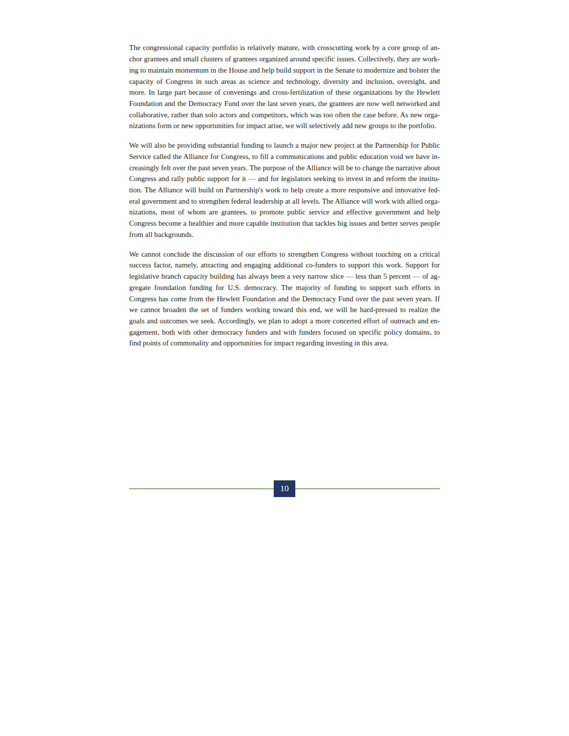The congressional capacity portfolio is relatively mature, with crosscutting work by a core group of anchor grantees and small clusters of grantees organized around specific issues. Collectively, they are working to maintain momentum in the House and help build support in the Senate to modernize and bolster the capacity of Congress in such areas as science and technology, diversity and inclusion, oversight, and more. In large part because of convenings and cross-fertilization of these organizations by the Hewlett Foundation and the Democracy Fund over the last seven years, the grantees are now well networked and collaborative, rather than solo actors and competitors, which was too often the case before. As new organizations form or new opportunities for impact arise, we will selectively add new groups to the portfolio.
We will also be providing substantial funding to launch a major new project at the Partnership for Public Service called the Alliance for Congress, to fill a communications and public education void we have increasingly felt over the past seven years. The purpose of the Alliance will be to change the narrative about Congress and rally public support for it — and for legislators seeking to invest in and reform the institution. The Alliance will build on Partnership's work to help create a more responsive and innovative federal government and to strengthen federal leadership at all levels. The Alliance will work with allied organizations, most of whom are grantees, to promote public service and effective government and help Congress become a healthier and more capable institution that tackles big issues and better serves people from all backgrounds.
We cannot conclude the discussion of our efforts to strengthen Congress without touching on a critical success factor, namely, attracting and engaging additional co-funders to support this work. Support for legislative branch capacity building has always been a very narrow slice — less than 5 percent — of aggregate foundation funding for U.S. democracy. The majority of funding to support such efforts in Congress has come from the Hewlett Foundation and the Democracy Fund over the past seven years. If we cannot broaden the set of funders working toward this end, we will be hard-pressed to realize the goals and outcomes we seek. Accordingly, we plan to adopt a more concerted effort of outreach and engagement, both with other democracy funders and with funders focused on specific policy domains, to find points of commonality and opportunities for impact regarding investing in this area.
10